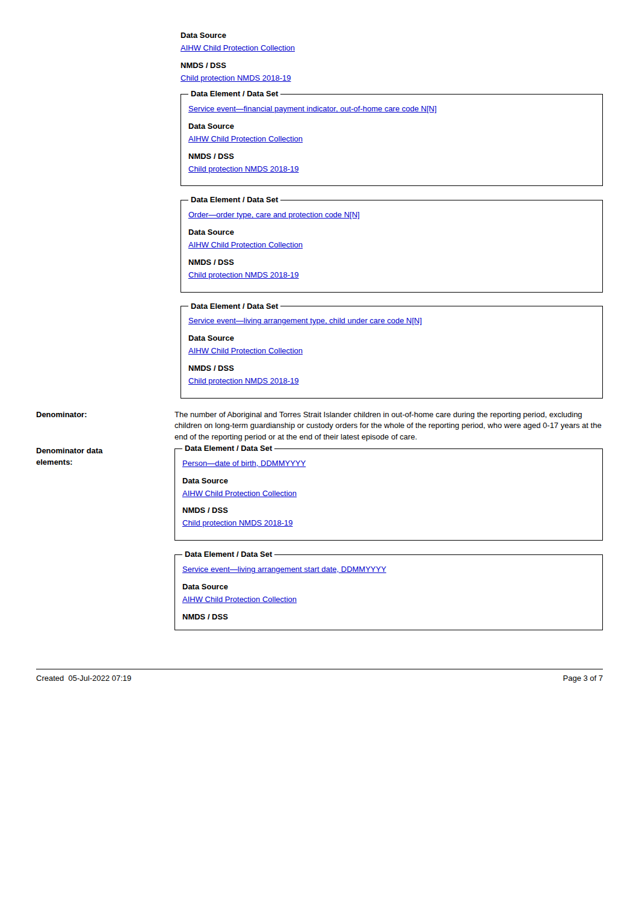Data Source
AIHW Child Protection Collection
NMDS / DSS
Child protection NMDS 2018-19
Data Element / Data Set
Service event—financial payment indicator, out-of-home care code N[N]
Data Source
AIHW Child Protection Collection
NMDS / DSS
Child protection NMDS 2018-19
Data Element / Data Set
Order—order type, care and protection code N[N]
Data Source
AIHW Child Protection Collection
NMDS / DSS
Child protection NMDS 2018-19
Data Element / Data Set
Service event—living arrangement type, child under care code N[N]
Data Source
AIHW Child Protection Collection
NMDS / DSS
Child protection NMDS 2018-19
Denominator:
The number of Aboriginal and Torres Strait Islander children in out-of-home care during the reporting period, excluding children on long-term guardianship or custody orders for the whole of the reporting period, who were aged 0-17 years at the end of the reporting period or at the end of their latest episode of care.
Denominator data
elements:
Data Element / Data Set
Person—date of birth, DDMMYYYY
Data Source
AIHW Child Protection Collection
NMDS / DSS
Child protection NMDS 2018-19
Data Element / Data Set
Service event—living arrangement start date, DDMMYYYY
Data Source
AIHW Child Protection Collection
NMDS / DSS
Created 05-Jul-2022 07:19
Page 3 of 7